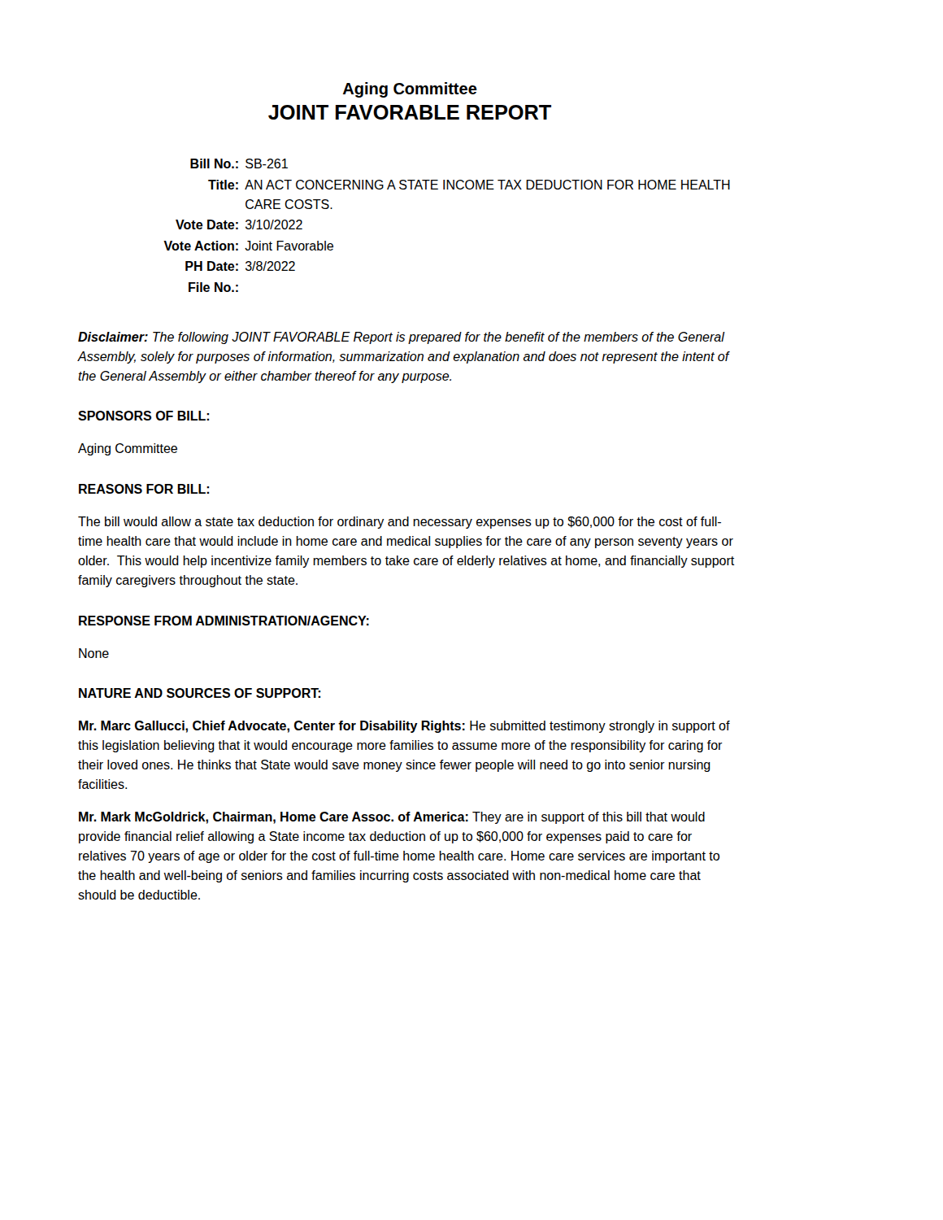Aging Committee JOINT FAVORABLE REPORT
| Bill No.: | SB-261 |
| Title: | AN ACT CONCERNING A STATE INCOME TAX DEDUCTION FOR HOME HEALTH CARE COSTS. |
| Vote Date: | 3/10/2022 |
| Vote Action: | Joint Favorable |
| PH Date: | 3/8/2022 |
| File No.: | |
Disclaimer: The following JOINT FAVORABLE Report is prepared for the benefit of the members of the General Assembly, solely for purposes of information, summarization and explanation and does not represent the intent of the General Assembly or either chamber thereof for any purpose.
SPONSORS OF BILL:
Aging Committee
REASONS FOR BILL:
The bill would allow a state tax deduction for ordinary and necessary expenses up to $60,000 for the cost of full-time health care that would include in home care and medical supplies for the care of any person seventy years or older. This would help incentivize family members to take care of elderly relatives at home, and financially support family caregivers throughout the state.
RESPONSE FROM ADMINISTRATION/AGENCY:
None
NATURE AND SOURCES OF SUPPORT:
Mr. Marc Gallucci, Chief Advocate, Center for Disability Rights: He submitted testimony strongly in support of this legislation believing that it would encourage more families to assume more of the responsibility for caring for their loved ones. He thinks that State would save money since fewer people will need to go into senior nursing facilities.
Mr. Mark McGoldrick, Chairman, Home Care Assoc. of America: They are in support of this bill that would provide financial relief allowing a State income tax deduction of up to $60,000 for expenses paid to care for relatives 70 years of age or older for the cost of full-time home health care. Home care services are important to the health and well-being of seniors and families incurring costs associated with non-medical home care that should be deductible.